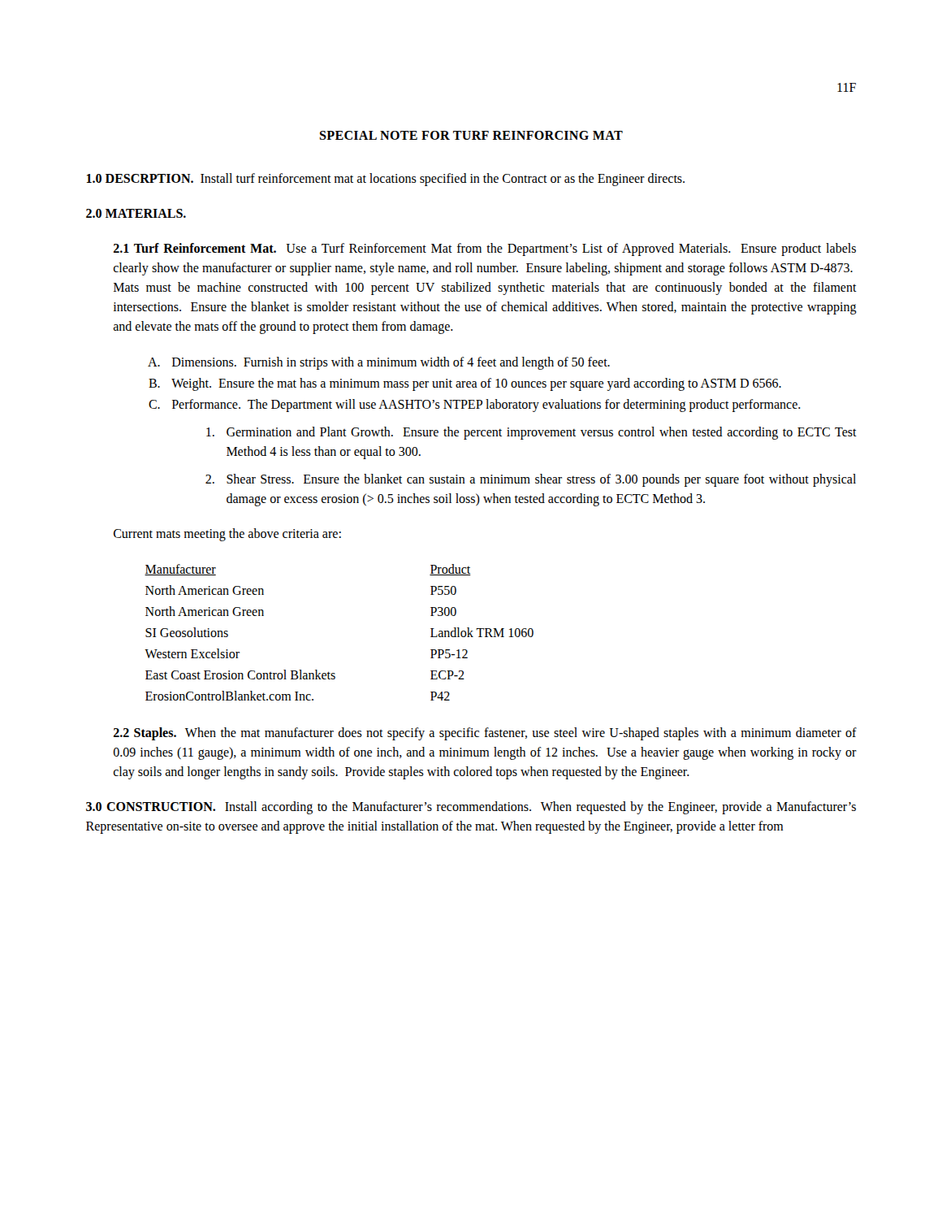11F
SPECIAL NOTE FOR TURF REINFORCING MAT
1.0 DESCRPTION. Install turf reinforcement mat at locations specified in the Contract or as the Engineer directs.
2.0 MATERIALS.
2.1 Turf Reinforcement Mat. Use a Turf Reinforcement Mat from the Department’s List of Approved Materials. Ensure product labels clearly show the manufacturer or supplier name, style name, and roll number. Ensure labeling, shipment and storage follows ASTM D-4873. Mats must be machine constructed with 100 percent UV stabilized synthetic materials that are continuously bonded at the filament intersections. Ensure the blanket is smolder resistant without the use of chemical additives. When stored, maintain the protective wrapping and elevate the mats off the ground to protect them from damage.
Dimensions. Furnish in strips with a minimum width of 4 feet and length of 50 feet.
Weight. Ensure the mat has a minimum mass per unit area of 10 ounces per square yard according to ASTM D 6566.
Performance. The Department will use AASHTO’s NTPEP laboratory evaluations for determining product performance.
Germination and Plant Growth. Ensure the percent improvement versus control when tested according to ECTC Test Method 4 is less than or equal to 300.
Shear Stress. Ensure the blanket can sustain a minimum shear stress of 3.00 pounds per square foot without physical damage or excess erosion (> 0.5 inches soil loss) when tested according to ECTC Method 3.
Current mats meeting the above criteria are:
| Manufacturer | Product |
| --- | --- |
| North American Green | P550 |
| North American Green | P300 |
| SI Geosolutions | Landlok TRM 1060 |
| Western Excelsior | PP5-12 |
| East Coast Erosion Control Blankets | ECP-2 |
| ErosionControlBlanket.com Inc. | P42 |
2.2 Staples. When the mat manufacturer does not specify a specific fastener, use steel wire U-shaped staples with a minimum diameter of 0.09 inches (11 gauge), a minimum width of one inch, and a minimum length of 12 inches. Use a heavier gauge when working in rocky or clay soils and longer lengths in sandy soils. Provide staples with colored tops when requested by the Engineer.
3.0 CONSTRUCTION. Install according to the Manufacturer’s recommendations. When requested by the Engineer, provide a Manufacturer’s Representative on-site to oversee and approve the initial installation of the mat. When requested by the Engineer, provide a letter from